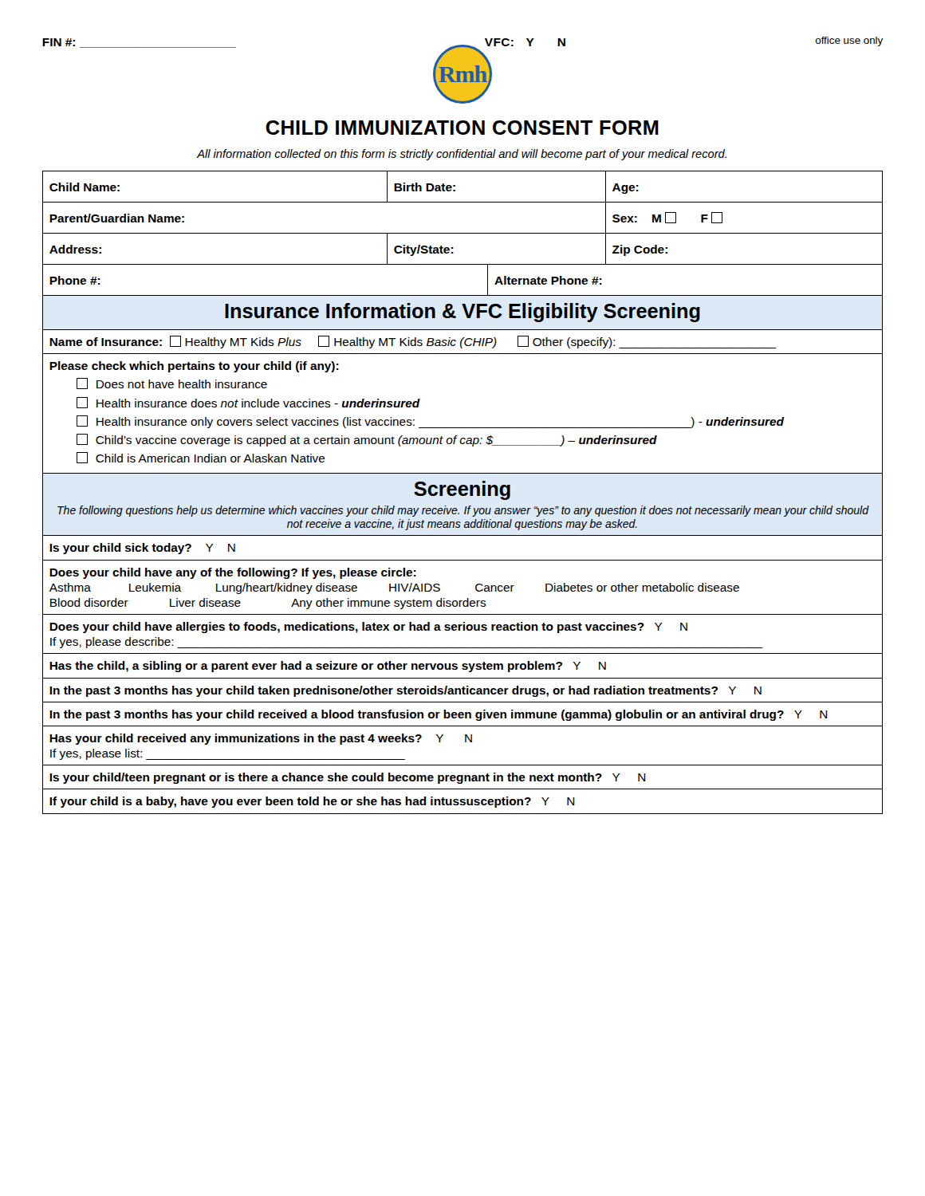FIN #: _______________________
VFC: Y N
office use only
Rmh
CHILD IMMUNIZATION CONSENT FORM
All information collected on this form is strictly confidential and will become part of your medical record.
| Child Name: | Birth Date: | Age: |
| Parent/Guardian Name: | Sex: M F |
| Address: | City/State: | Zip Code: |
| Phone #: | Alternate Phone #: |
Insurance Information & VFC Eligibility Screening
Name of Insurance: Healthy MT Kids Plus Healthy MT Kids Basic (CHIP) Other (specify): _______________________
Please check which pertains to your child (if any):
Does not have health insurance
Health insurance does not include vaccines - underinsured
Health insurance only covers select vaccines (list vaccines: ________________________________________) - underinsured
Child’s vaccine coverage is capped at a certain amount (amount of cap: $__________) – underinsured
Child is American Indian or Alaskan Native
Screening The following questions help us determine which vaccines your child may receive. If you answer “yes” to any question it does not necessarily mean your child should not receive a vaccine, it just means additional questions may be asked.
Is your child sick today? Y N
Does your child have any of the following? If yes, please circle:
Asthma Leukemia Lung/heart/kidney disease HIV/AIDS Cancer Diabetes or other metabolic disease
Blood disorder Liver disease Any other immune system disorders
Does your child have allergies to foods, medications, latex or had a serious reaction to past vaccines? Y N
If yes, please describe: ______________________________________________________________________________________
Has the child, a sibling or a parent ever had a seizure or other nervous system problem? Y N
In the past 3 months has your child taken prednisone/other steroids/anticancer drugs, or had radiation treatments? Y N
In the past 3 months has your child received a blood transfusion or been given immune (gamma) globulin or an antiviral drug? Y N
Has your child received any immunizations in the past 4 weeks? Y N
If yes, please list: ______________________________________
Is your child/teen pregnant or is there a chance she could become pregnant in the next month? Y N
If your child is a baby, have you ever been told he or she has had intussusception? Y N